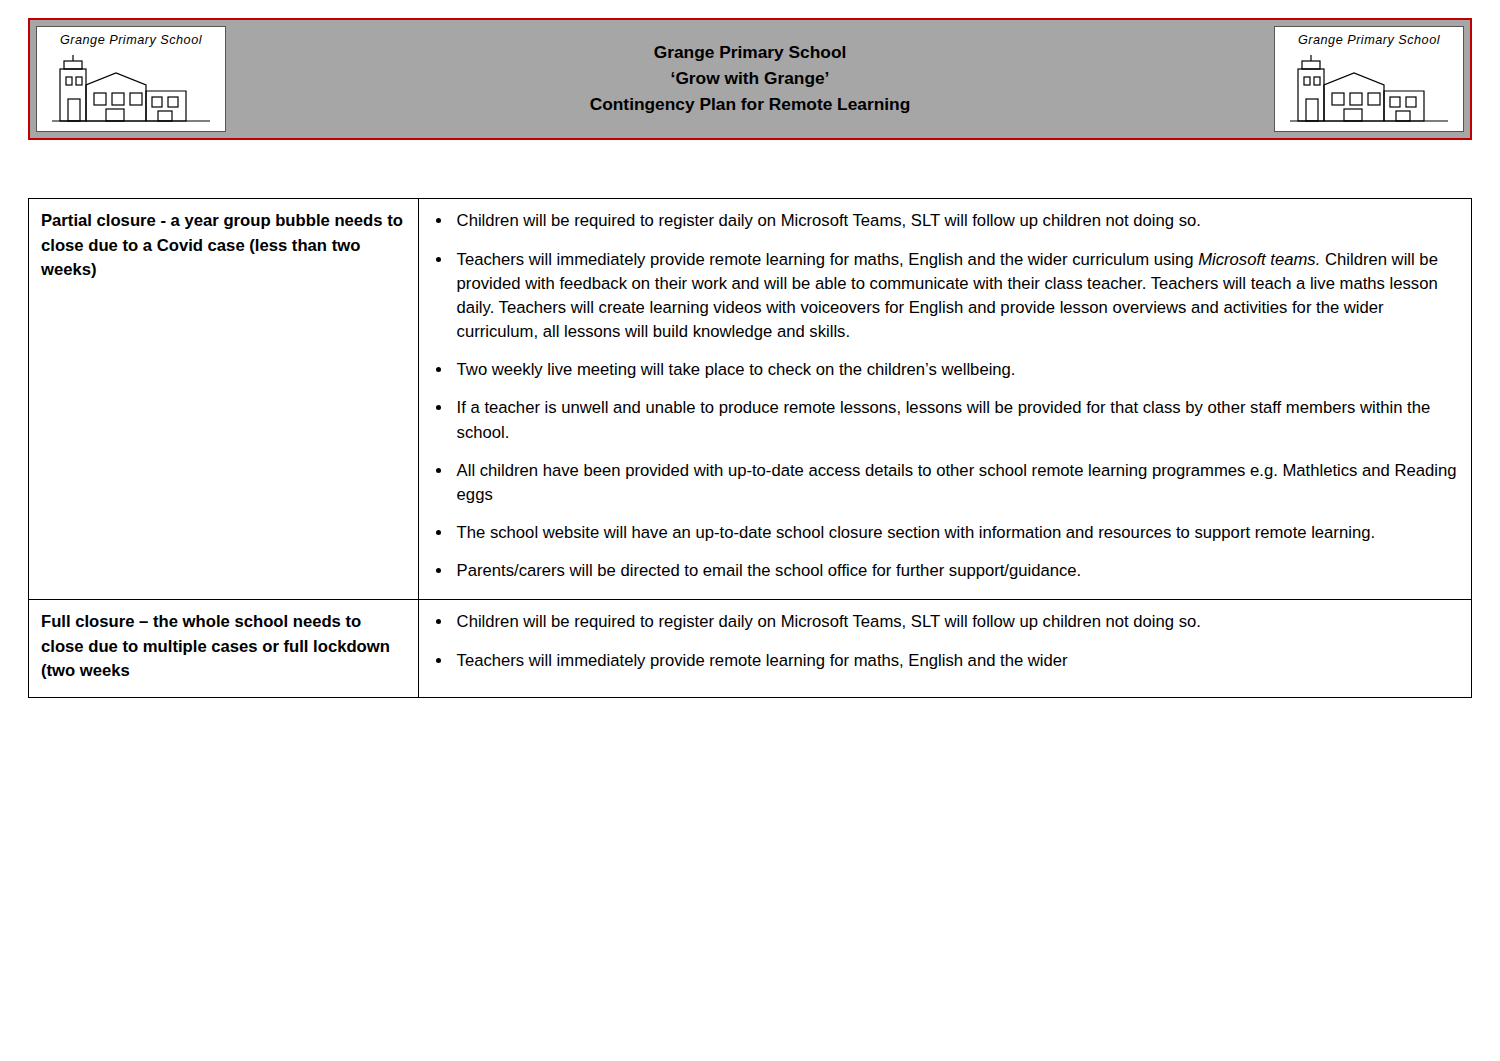Grange Primary School
Grange Primary School
‘Grow with Grange’
Contingency Plan for Remote Learning
Grange Primary School
| Partial closure - a year group bubble needs to close due to a Covid case (less than two weeks) | Children will be required to register daily on Microsoft Teams, SLT will follow up children not doing so. Teachers will immediately provide remote learning for maths, English and the wider curriculum using Microsoft teams. Children will be provided with feedback on their work and will be able to communicate with their class teacher. Teachers will teach a live maths lesson daily. Teachers will create learning videos with voiceovers for English and provide lesson overviews and activities for the wider curriculum, all lessons will build knowledge and skills. Two weekly live meeting will take place to check on the children’s wellbeing. If a teacher is unwell and unable to produce remote lessons, lessons will be provided for that class by other staff members within the school. All children have been provided with up-to-date access details to other school remote learning programmes e.g. Mathletics and Reading eggs The school website will have an up-to-date school closure section with information and resources to support remote learning. Parents/carers will be directed to email the school office for further support/guidance. |
| Full closure – the whole school needs to close due to multiple cases or full lockdown (two weeks | Children will be required to register daily on Microsoft Teams, SLT will follow up children not doing so. Teachers will immediately provide remote learning for maths, English and the wider |